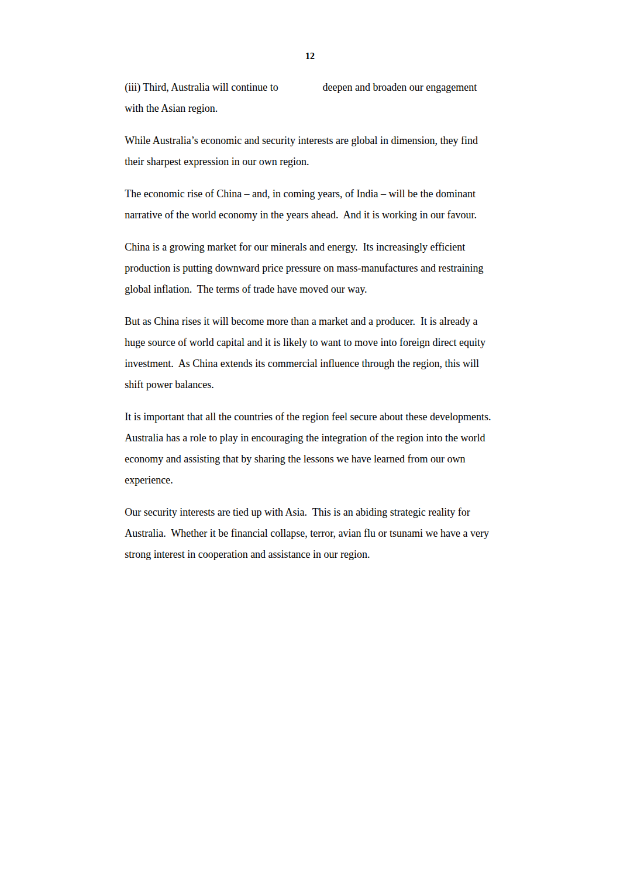12
(iii) Third, Australia will continue to deepen and broaden our engagement with the Asian region.
While Australia’s economic and security interests are global in dimension, they find their sharpest expression in our own region.
The economic rise of China – and, in coming years, of India – will be the dominant narrative of the world economy in the years ahead. And it is working in our favour.
China is a growing market for our minerals and energy. Its increasingly efficient production is putting downward price pressure on mass-manufactures and restraining global inflation. The terms of trade have moved our way.
But as China rises it will become more than a market and a producer. It is already a huge source of world capital and it is likely to want to move into foreign direct equity investment. As China extends its commercial influence through the region, this will shift power balances.
It is important that all the countries of the region feel secure about these developments. Australia has a role to play in encouraging the integration of the region into the world economy and assisting that by sharing the lessons we have learned from our own experience.
Our security interests are tied up with Asia. This is an abiding strategic reality for Australia. Whether it be financial collapse, terror, avian flu or tsunami we have a very strong interest in cooperation and assistance in our region.